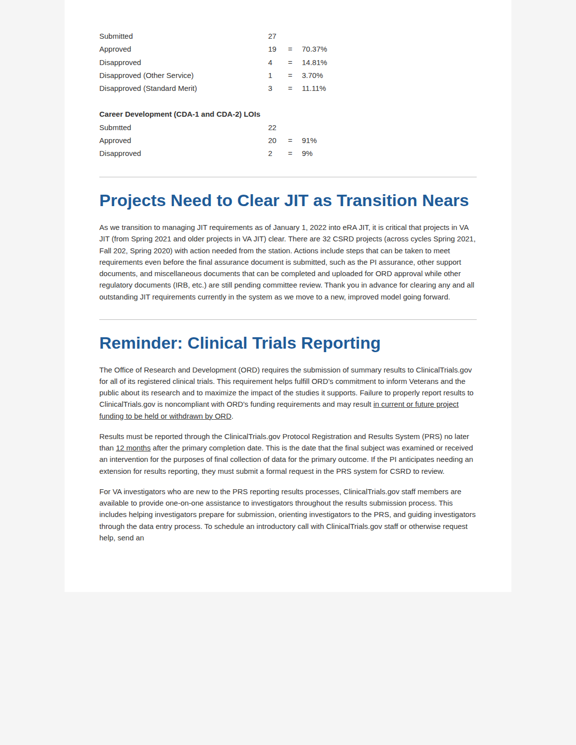| Submitted | 27 | | |
| Approved | 19 | = | 70.37% |
| Disapproved | 4 | = | 14.81% |
| Disapproved (Other Service) | 1 | = | 3.70% |
| Disapproved (Standard Merit) | 3 | = | 11.11% |
Career Development (CDA-1 and CDA-2) LOIs
| Submtted | 22 | | |
| Approved | 20 | = | 91% |
| Disapproved | 2 | = | 9% |
Projects Need to Clear JIT as Transition Nears
As we transition to managing JIT requirements as of January 1, 2022 into eRA JIT, it is critical that projects in VA JIT (from Spring 2021 and older projects in VA JIT) clear. There are 32 CSRD projects (across cycles Spring 2021, Fall 202, Spring 2020) with action needed from the station. Actions include steps that can be taken to meet requirements even before the final assurance document is submitted, such as the PI assurance, other support documents, and miscellaneous documents that can be completed and uploaded for ORD approval while other regulatory documents (IRB, etc.) are still pending committee review. Thank you in advance for clearing any and all outstanding JIT requirements currently in the system as we move to a new, improved model going forward.
Reminder: Clinical Trials Reporting
The Office of Research and Development (ORD) requires the submission of summary results to ClinicalTrials.gov for all of its registered clinical trials. This requirement helps fulfill ORD’s commitment to inform Veterans and the public about its research and to maximize the impact of the studies it supports. Failure to properly report results to ClinicalTrials.gov is noncompliant with ORD’s funding requirements and may result in current or future project funding to be held or withdrawn by ORD.
Results must be reported through the ClinicalTrials.gov Protocol Registration and Results System (PRS) no later than 12 months after the primary completion date. This is the date that the final subject was examined or received an intervention for the purposes of final collection of data for the primary outcome. If the PI anticipates needing an extension for results reporting, they must submit a formal request in the PRS system for CSRD to review.
For VA investigators who are new to the PRS reporting results processes, ClinicalTrials.gov staff members are available to provide one-on-one assistance to investigators throughout the results submission process. This includes helping investigators prepare for submission, orienting investigators to the PRS, and guiding investigators through the data entry process. To schedule an introductory call with ClinicalTrials.gov staff or otherwise request help, send an